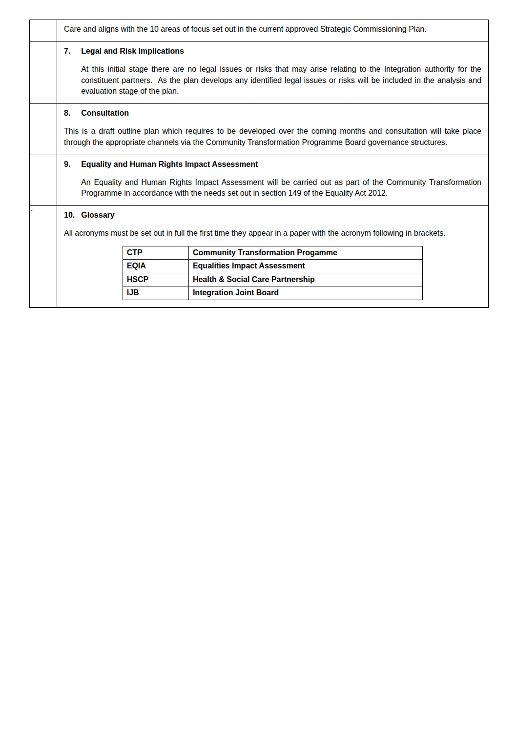Care and aligns with the 10 areas of focus set out in the current approved Strategic Commissioning Plan.
7. Legal and Risk Implications
At this initial stage there are no legal issues or risks that may arise relating to the Integration authority for the constituent partners. As the plan develops any identified legal issues or risks will be included in the analysis and evaluation stage of the plan.
8. Consultation
This is a draft outline plan which requires to be developed over the coming months and consultation will take place through the appropriate channels via the Community Transformation Programme Board governance structures.
9. Equality and Human Rights Impact Assessment
An Equality and Human Rights Impact Assessment will be carried out as part of the Community Transformation Programme in accordance with the needs set out in section 149 of the Equality Act 2012.
.
10. Glossary
All acronyms must be set out in full the first time they appear in a paper with the acronym following in brackets.
| CTP | Community Transformation Progamme |
| EQIA | Equalities Impact Assessment |
| HSCP | Health & Social Care Partnership |
| IJB | Integration Joint Board |